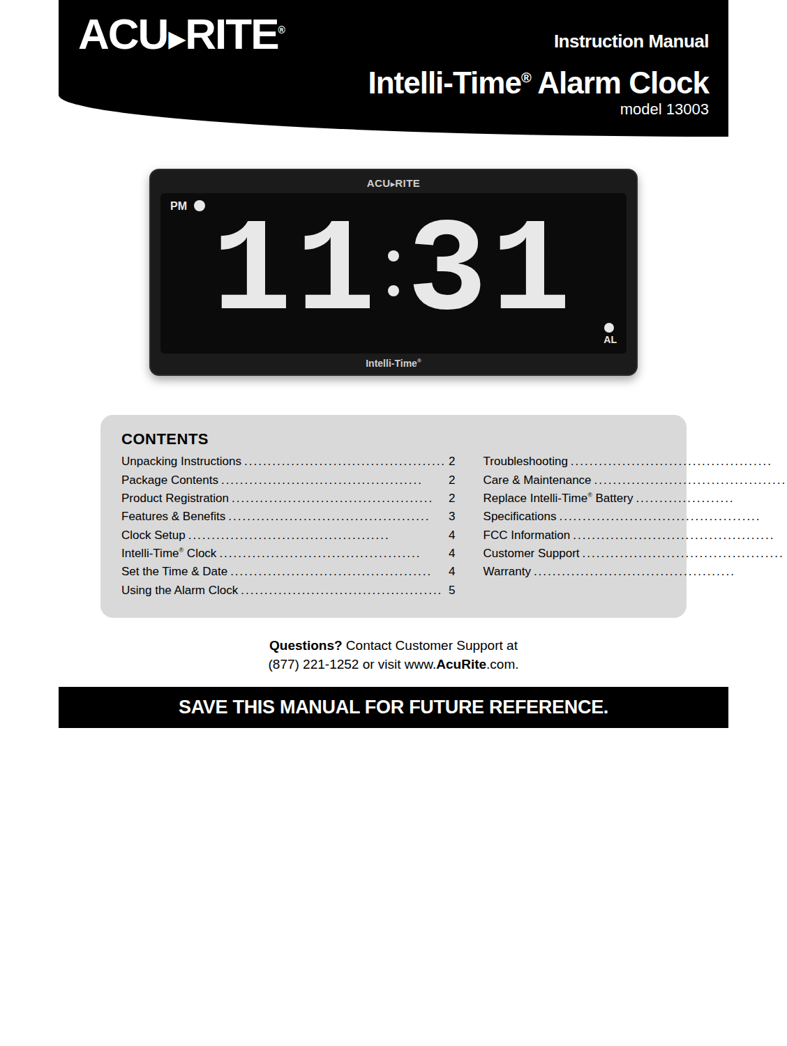ACU▸RITE®
Instruction Manual
Intelli-Time® Alarm Clock
model 13003
ACU▸RITE
PM
11 31
AL
Intelli-Time®
CONTENTS
Unpacking Instructions........................................... 2
Package Contents........................................... 2
Product Registration........................................... 2
Features & Benefits........................................... 3
Clock Setup........................................... 4
Intelli-Time® Clock........................................... 4
Set the Time & Date........................................... 4
Using the Alarm Clock........................................... 5
Troubleshooting........................................... 6
Care & Maintenance........................................... 6
Replace Intelli-Time® Battery..................... 6
Specifications........................................... 7
FCC Information........................................... 7
Customer Support........................................... 7
Warranty........................................... 8
Questions? Contact Customer Support at
(877) 221-1252 or visit www.AcuRite.com.
SAVE THIS MANUAL FOR FUTURE REFERENCE.